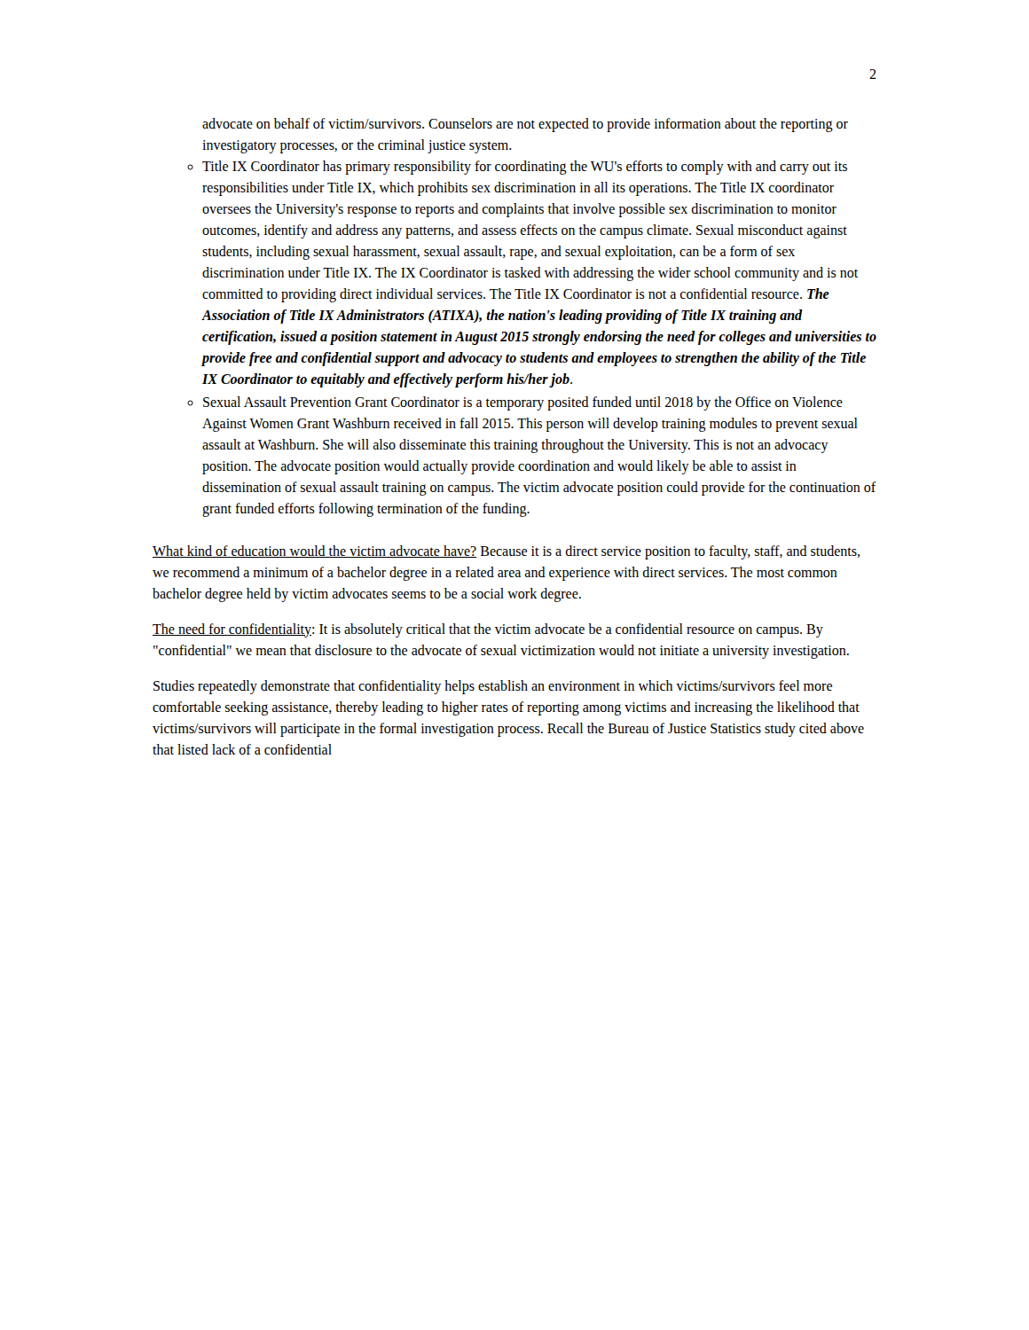2
advocate on behalf of victim/survivors. Counselors are not expected to provide information about the reporting or investigatory processes, or the criminal justice system.
Title IX Coordinator has primary responsibility for coordinating the WU's efforts to comply with and carry out its responsibilities under Title IX, which prohibits sex discrimination in all its operations. The Title IX coordinator oversees the University's response to reports and complaints that involve possible sex discrimination to monitor outcomes, identify and address any patterns, and assess effects on the campus climate. Sexual misconduct against students, including sexual harassment, sexual assault, rape, and sexual exploitation, can be a form of sex discrimination under Title IX. The IX Coordinator is tasked with addressing the wider school community and is not committed to providing direct individual services. The Title IX Coordinator is not a confidential resource. The Association of Title IX Administrators (ATIXA), the nation's leading providing of Title IX training and certification, issued a position statement in August 2015 strongly endorsing the need for colleges and universities to provide free and confidential support and advocacy to students and employees to strengthen the ability of the Title IX Coordinator to equitably and effectively perform his/her job.
Sexual Assault Prevention Grant Coordinator is a temporary posited funded until 2018 by the Office on Violence Against Women Grant Washburn received in fall 2015. This person will develop training modules to prevent sexual assault at Washburn. She will also disseminate this training throughout the University. This is not an advocacy position. The advocate position would actually provide coordination and would likely be able to assist in dissemination of sexual assault training on campus. The victim advocate position could provide for the continuation of grant funded efforts following termination of the funding.
What kind of education would the victim advocate have? Because it is a direct service position to faculty, staff, and students, we recommend a minimum of a bachelor degree in a related area and experience with direct services. The most common bachelor degree held by victim advocates seems to be a social work degree.
The need for confidentiality: It is absolutely critical that the victim advocate be a confidential resource on campus. By "confidential" we mean that disclosure to the advocate of sexual victimization would not initiate a university investigation.
Studies repeatedly demonstrate that confidentiality helps establish an environment in which victims/survivors feel more comfortable seeking assistance, thereby leading to higher rates of reporting among victims and increasing the likelihood that victims/survivors will participate in the formal investigation process. Recall the Bureau of Justice Statistics study cited above that listed lack of a confidential